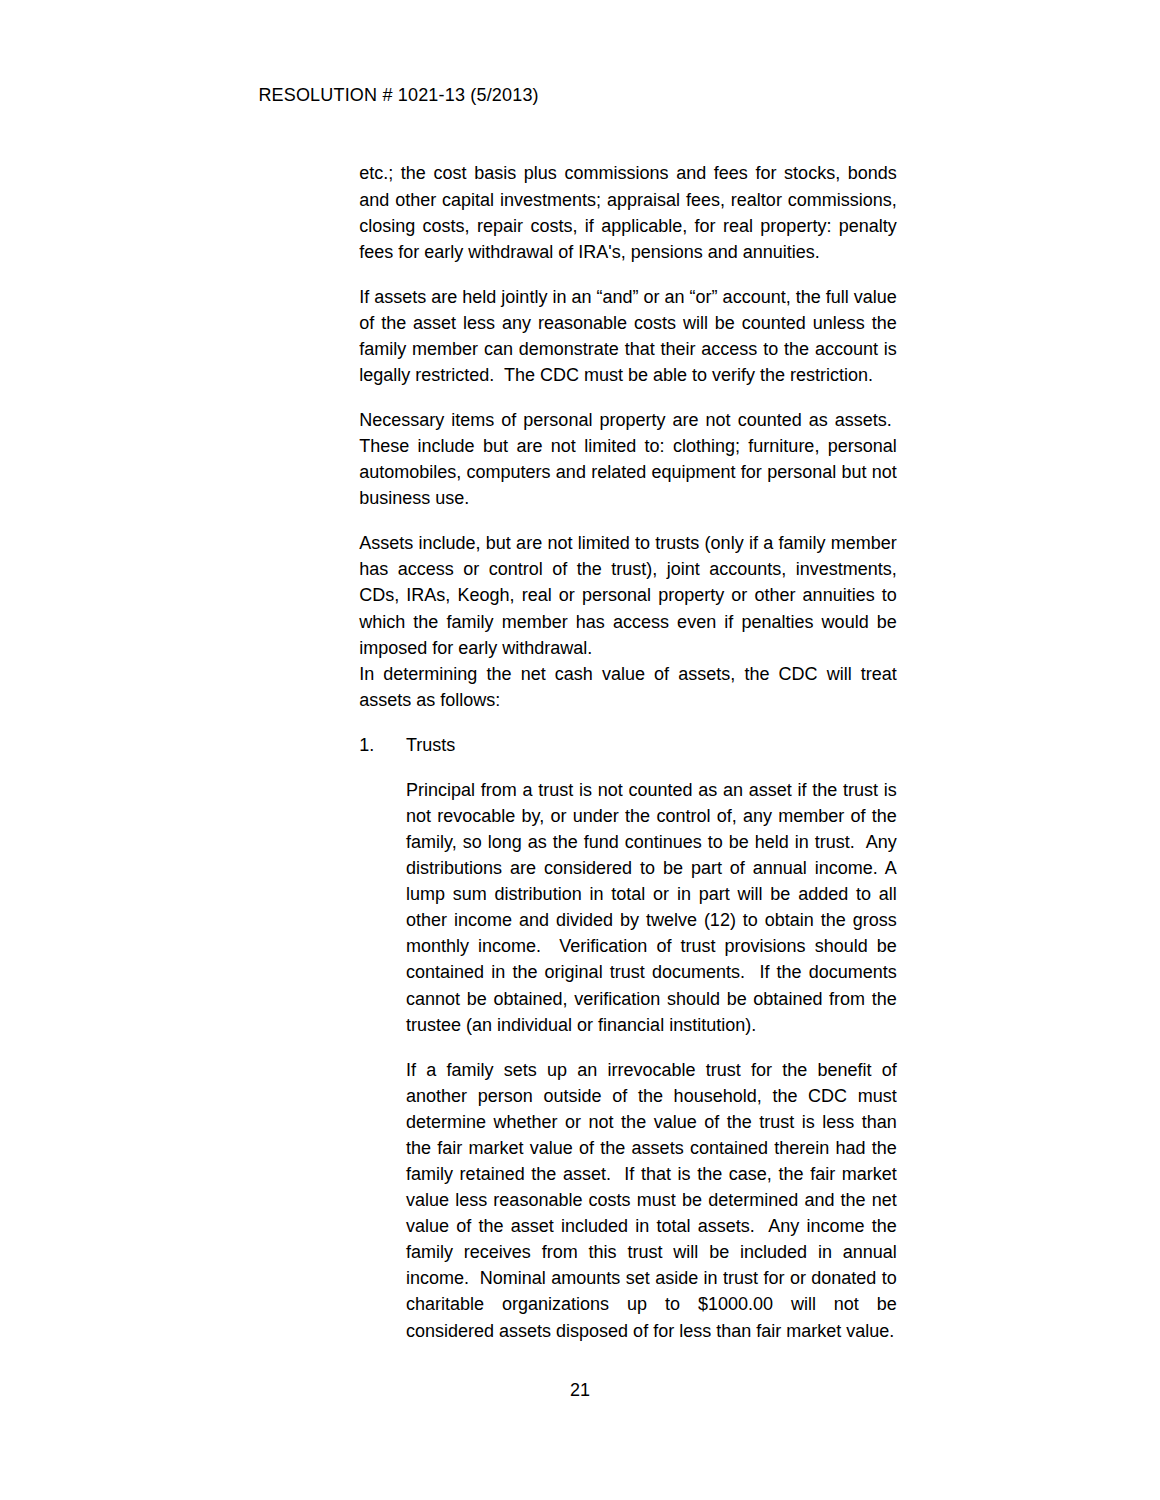RESOLUTION # 1021-13 (5/2013)
etc.; the cost basis plus commissions and fees for stocks, bonds and other capital investments; appraisal fees, realtor commissions, closing costs, repair costs, if applicable, for real property: penalty fees for early withdrawal of IRA's, pensions and annuities.
If assets are held jointly in an “and” or an “or” account, the full value of the asset less any reasonable costs will be counted unless the family member can demonstrate that their access to the account is legally restricted. The CDC must be able to verify the restriction.
Necessary items of personal property are not counted as assets. These include but are not limited to: clothing; furniture, personal automobiles, computers and related equipment for personal but not business use.
Assets include, but are not limited to trusts (only if a family member has access or control of the trust), joint accounts, investments, CDs, IRAs, Keogh, real or personal property or other annuities to which the family member has access even if penalties would be imposed for early withdrawal.
In determining the net cash value of assets, the CDC will treat assets as follows:
1.
Trusts
Principal from a trust is not counted as an asset if the trust is not revocable by, or under the control of, any member of the family, so long as the fund continues to be held in trust. Any distributions are considered to be part of annual income. A lump sum distribution in total or in part will be added to all other income and divided by twelve (12) to obtain the gross monthly income. Verification of trust provisions should be contained in the original trust documents. If the documents cannot be obtained, verification should be obtained from the trustee (an individual or financial institution).
If a family sets up an irrevocable trust for the benefit of another person outside of the household, the CDC must determine whether or not the value of the trust is less than the fair market value of the assets contained therein had the family retained the asset. If that is the case, the fair market value less reasonable costs must be determined and the net value of the asset included in total assets. Any income the family receives from this trust will be included in annual income. Nominal amounts set aside in trust for or donated to charitable organizations up to $1000.00 will not be considered assets disposed of for less than fair market value.
21